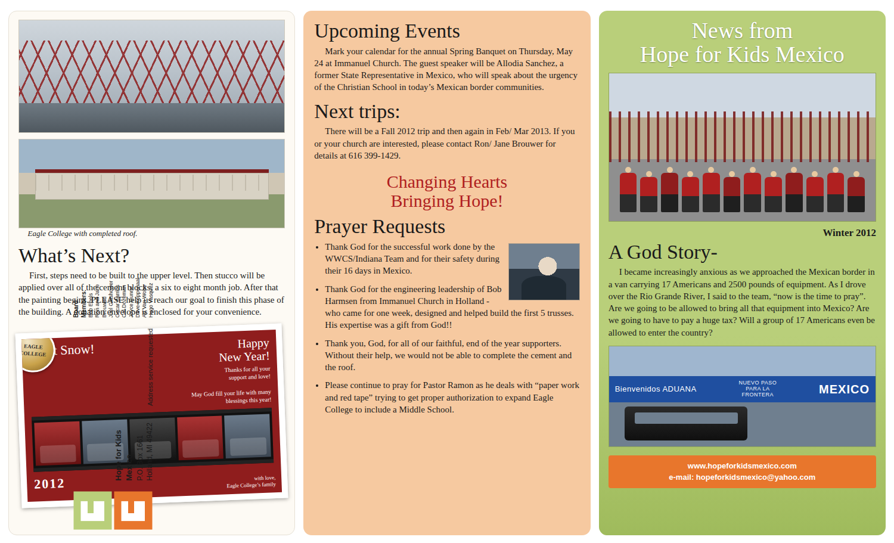Eagle College with completed roof.
What’s Next?
First, steps need to be built to the upper level. Then stucco will be applied over all of the cement blocks, a six to eight month job. After that the painting begins. PLEASE help us reach our goal to finish this phase of the building. A donation envelope is enclosed for your convenience.
EAGLE
COLLEGE
Let it Snow!
Happy
New Year!
Thanks for all your
support and love!
May God fill your life with many
blessings this year!
2012
with love,
Eagle College’s family
Upcoming Events
Mark your calendar for the annual Spring Banquet on Thursday, May 24 at Immanuel Church. The guest speaker will be Allodia Sanchez, a former State Representative in Mexico, who will speak about the urgency of the Christian School in today’s Mexican border communities.
Next trips:
There will be a Fall 2012 trip and then again in Feb/ Mar 2013. If you or your church are interested, please contact Ron/ Jane Brouwer for details at 616 399-1429.
Changing Hearts
Bringing Hope!
Prayer Requests
Thank God for the successful work done by the WWCS/Indiana Team and for their safety during their 16 days in Mexico.
Thank God for the engineering leadership of Bob Harmsen from Immanuel Church in Holland - who came for one week, designed and helped build the first 5 trusses. His expertise was a gift from God!!
Thank you, God, for all of our faithful, end of the year supporters. Without their help, we would not be able to complete the cement and the roof.
Please continue to pray for Pastor Ramon as he deals with “paper work and red tape” trying to get proper authorization to expand Eagle College to include a Middle School.
Hope for Kids Mexico
P.O. Box 1661
Holland, MI 49422
Address service requested
Board Members:
Bob Ebels
Ron and Jane Brouwer
Joel Glashower
Oscar Barrios
Cal Dozeman
Joyce Dunne
Dave Koppenaal
Art Van Wohe
Hugo Vasquez
News from
Hope for Kids Mexico
Winter 2012
A God Story-
I became increasingly anxious as we approached the Mexican border in a van carrying 17 Americans and 2500 pounds of equipment. As I drove over the Rio Grande River, I said to the team, “now is the time to pray”. Are we going to be allowed to bring all that equipment into Mexico? Are we going to have to pay a huge tax? Will a group of 17 Americans even be allowed to enter the country?
Bienvenidos ADUANA NUEVO PASO
PARA LA
FRONTERA MEXICO
www.hopeforkidsmexico.com
e-mail: hopeforkidsmexico@yahoo.com